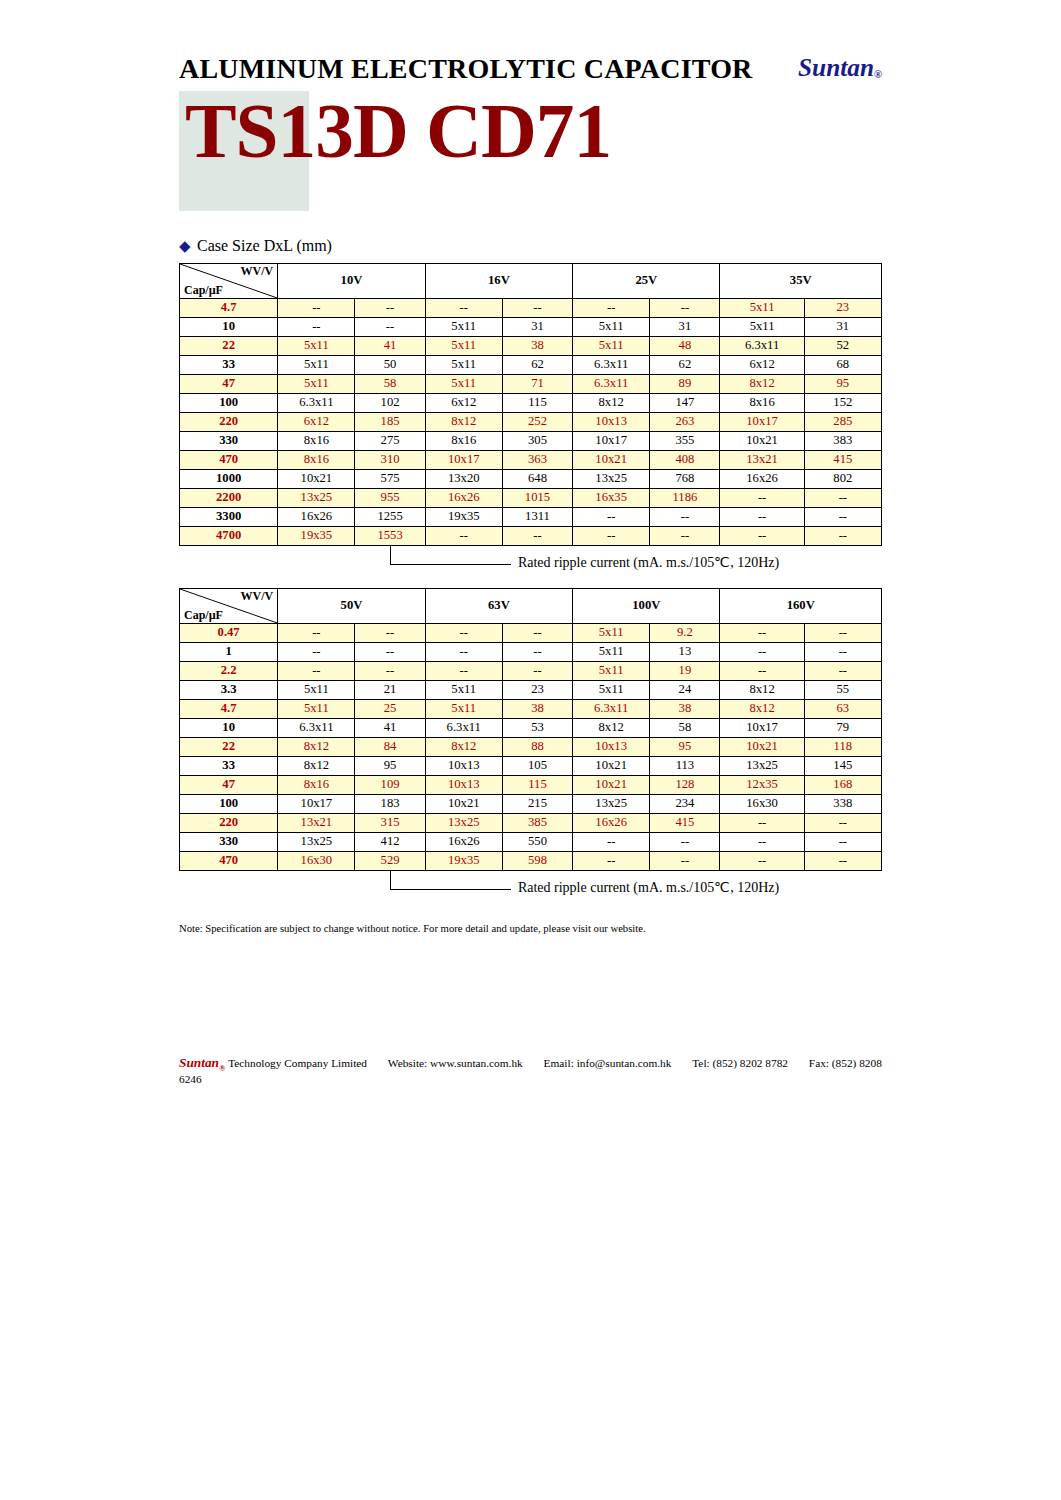ALUMINUM ELECTROLYTIC CAPACITOR
Suntan®
TS13D CD71
◆Case Size DxL (mm)
| WV/V Cap/µF | 10V | 16V | 25V | 35V |
| --- | --- | --- | --- | --- |
| 4.7 | -- | -- | -- | -- | -- | -- | 5x11 | 23 |
| 10 | -- | -- | 5x11 | 31 | 5x11 | 31 | 5x11 | 31 |
| 22 | 5x11 | 41 | 5x11 | 38 | 5x11 | 48 | 6.3x11 | 52 |
| 33 | 5x11 | 50 | 5x11 | 62 | 6.3x11 | 62 | 6x12 | 68 |
| 47 | 5x11 | 58 | 5x11 | 71 | 6.3x11 | 89 | 8x12 | 95 |
| 100 | 6.3x11 | 102 | 6x12 | 115 | 8x12 | 147 | 8x16 | 152 |
| 220 | 6x12 | 185 | 8x12 | 252 | 10x13 | 263 | 10x17 | 285 |
| 330 | 8x16 | 275 | 8x16 | 305 | 10x17 | 355 | 10x21 | 383 |
| 470 | 8x16 | 310 | 10x17 | 363 | 10x21 | 408 | 13x21 | 415 |
| 1000 | 10x21 | 575 | 13x20 | 648 | 13x25 | 768 | 16x26 | 802 |
| 2200 | 13x25 | 955 | 16x26 | 1015 | 16x35 | 1186 | -- | -- |
| 3300 | 16x26 | 1255 | 19x35 | 1311 | -- | -- | -- | -- |
| 4700 | 19x35 | 1553 | -- | -- | -- | -- | -- | -- |
Rated ripple current (mA. m.s./105℃, 120Hz)
| WV/V Cap/µF | 50V | 63V | 100V | 160V |
| --- | --- | --- | --- | --- |
| 0.47 | -- | -- | -- | -- | 5x11 | 9.2 | -- | -- |
| 1 | -- | -- | -- | -- | 5x11 | 13 | -- | -- |
| 2.2 | -- | -- | -- | -- | 5x11 | 19 | -- | -- |
| 3.3 | 5x11 | 21 | 5x11 | 23 | 5x11 | 24 | 8x12 | 55 |
| 4.7 | 5x11 | 25 | 5x11 | 38 | 6.3x11 | 38 | 8x12 | 63 |
| 10 | 6.3x11 | 41 | 6.3x11 | 53 | 8x12 | 58 | 10x17 | 79 |
| 22 | 8x12 | 84 | 8x12 | 88 | 10x13 | 95 | 10x21 | 118 |
| 33 | 8x12 | 95 | 10x13 | 105 | 10x21 | 113 | 13x25 | 145 |
| 47 | 8x16 | 109 | 10x13 | 115 | 10x21 | 128 | 12x35 | 168 |
| 100 | 10x17 | 183 | 10x21 | 215 | 13x25 | 234 | 16x30 | 338 |
| 220 | 13x21 | 315 | 13x25 | 385 | 16x26 | 415 | -- | -- |
| 330 | 13x25 | 412 | 16x26 | 550 | -- | -- | -- | -- |
| 470 | 16x30 | 529 | 19x35 | 598 | -- | -- | -- | -- |
Rated ripple current (mA. m.s./105℃, 120Hz)
Note: Specification are subject to change without notice. For more detail and update, please visit our website.
Suntan® Technology Company Limited Website: www.suntan.com.hk Email: info@suntan.com.hk Tel: (852) 8202 8782 Fax: (852) 8208 6246